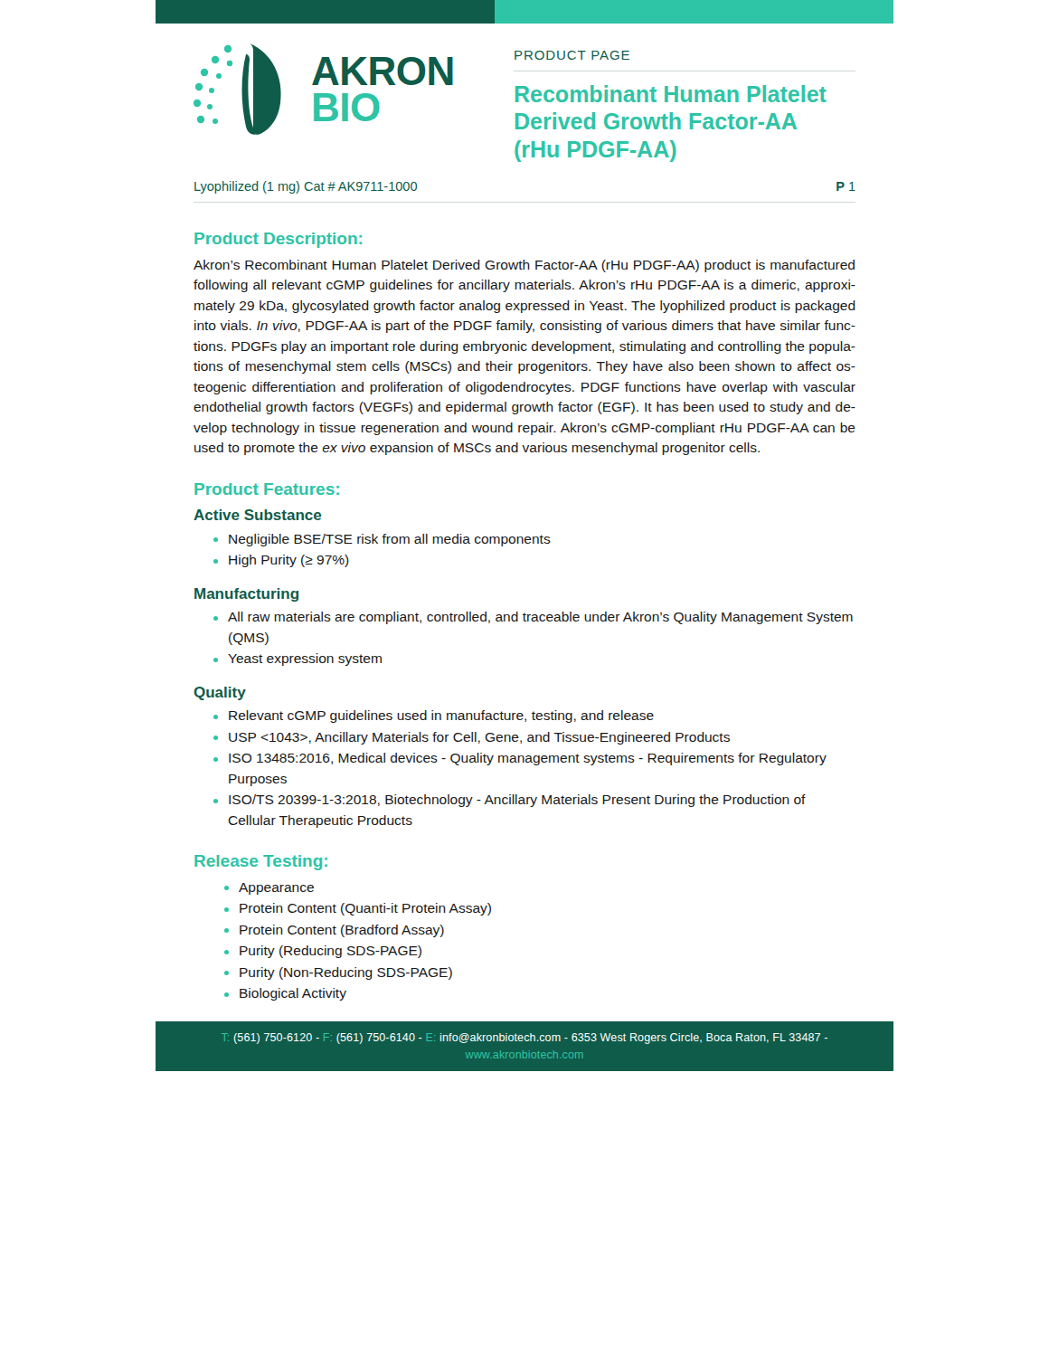AKRON BIO
PRODUCT PAGE
Recombinant Human Platelet
Derived Growth Factor-AA
(rHu PDGF-AA)
Lyophilized (1 mg) Cat # AK9711-1000 P 1
Product Description:
Akron’s Recombinant Human Platelet Derived Growth Factor-AA (rHu PDGF-AA) product is manufactured following all relevant cGMP guidelines for ancillary materials. Akron’s rHu PDGF-AA is a dimeric, approximately 29 kDa, glycosylated growth factor analog expressed in Yeast. The lyophilized product is packaged into vials. In vivo, PDGF-AA is part of the PDGF family, consisting of various dimers that have similar functions. PDGFs play an important role during embryonic development, stimulating and controlling the populations of mesenchymal stem cells (MSCs) and their progenitors. They have also been shown to affect osteogenic differentiation and proliferation of oligodendrocytes. PDGF functions have overlap with vascular endothelial growth factors (VEGFs) and epidermal growth factor (EGF). It has been used to study and develop technology in tissue regeneration and wound repair. Akron’s cGMP-compliant rHu PDGF-AA can be used to promote the ex vivo expansion of MSCs and various mesenchymal progenitor cells.
Product Features:
Active Substance
Negligible BSE/TSE risk from all media components
High Purity (≥ 97%)
Manufacturing
All raw materials are compliant, controlled, and traceable under Akron’s Quality Management System (QMS)
Yeast expression system
Quality
Relevant cGMP guidelines used in manufacture, testing, and release
USP <1043>, Ancillary Materials for Cell, Gene, and Tissue-Engineered Products
ISO 13485:2016, Medical devices - Quality management systems - Requirements for Regulatory Purposes
ISO/TS 20399-1-3:2018, Biotechnology - Ancillary Materials Present During the Production of Cellular Therapeutic Products
Release Testing:
Appearance
Protein Content (Quanti-it Protein Assay)
Protein Content (Bradford Assay)
Purity (Reducing SDS-PAGE)
Purity (Non-Reducing SDS-PAGE)
Biological Activity
T: (561) 750-6120 - F: (561) 750-6140 - E: info@akronbiotech.com - 6353 West Rogers Circle, Boca Raton, FL 33487 - www.akronbiotech.com